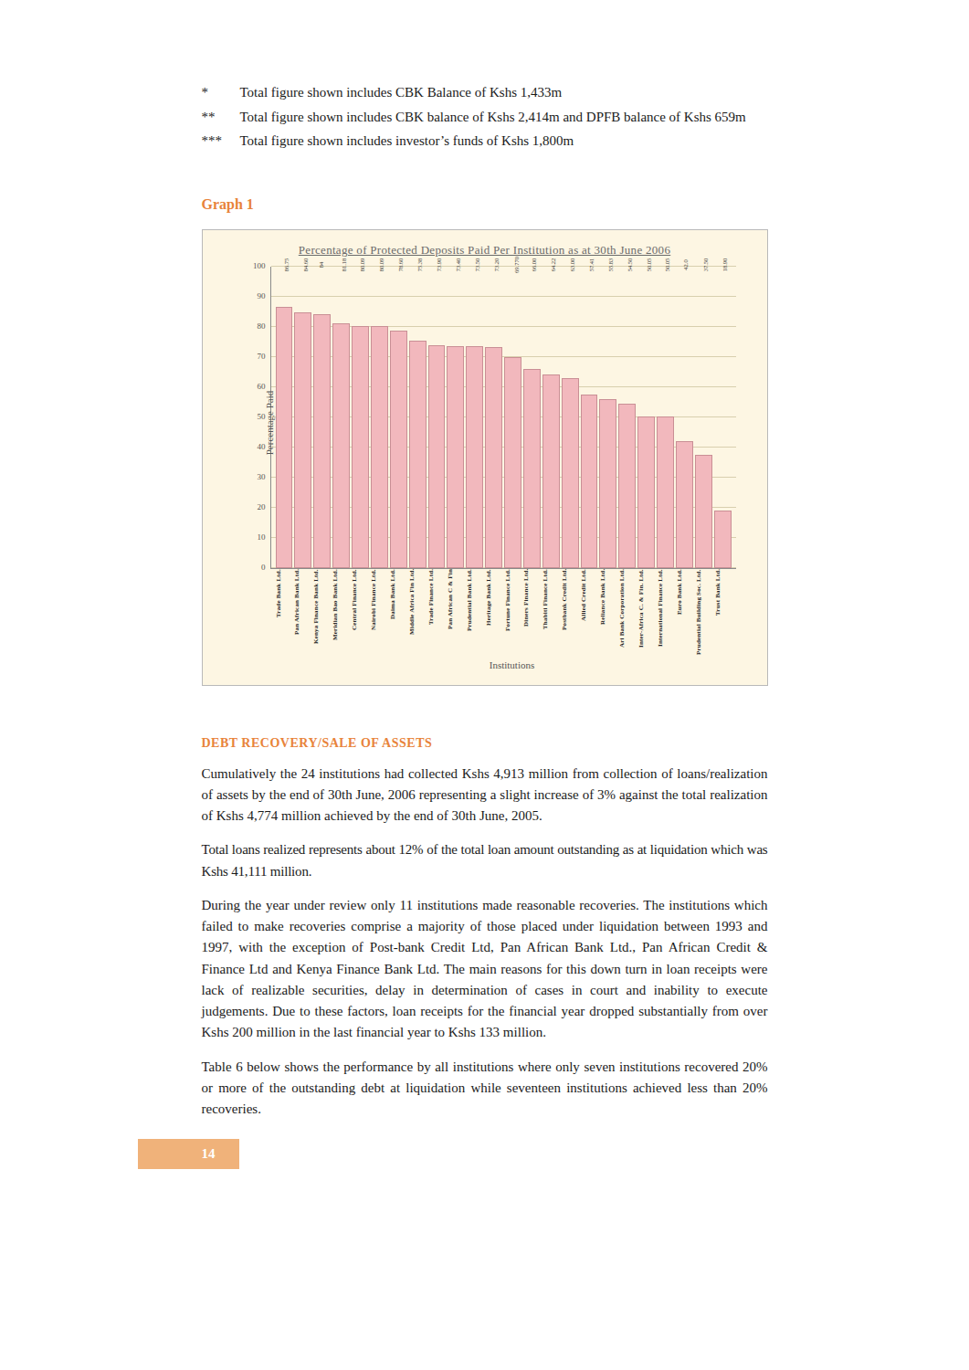| * | Total figure shown includes CBK Balance of Kshs 1,433m |
| ** | Total figure shown includes CBK balance of Kshs 2,414m and DPFB balance of Kshs 659m |
| *** | Total figure shown includes investor’s funds of Kshs 1,800m |
Graph 1
Percentage of Protected Deposits Paid Per Institution as at 30th June 2006
Percentage Paid
100
90
80
70
60
50
40
30
20
10
0
86.75
84.60
84
81.18
80.09
80.09
78.60
75.38
73.90
73.40
73.50
73.20
69.770
66.00
64.22
63.00
57.41
55.83
54.50
50.05
50.05
42.0
37.50
18.90
Trade Bank Ltd.
Pan African Bank Ltd.
Kenya Finance Bank Ltd.
Meridian Bao Bank Ltd.
Central Finance Ltd.
Nairobi Finance Ltd.
Daima Bank Ltd.
Middle Africa Fin Ltd.
Trade Finance Ltd.
Pan African C & Fin
Prudential Bank Ltd.
Heritage Bank Ltd.
Fortune Finance Ltd.
Diners Finance Ltd.
Thabiti Finance Ltd.
Postbank Credit Ltd.
Allied Credit Ltd.
Reliance Bank Ltd.
Ari Bank Corporation Ltd.
Inter-Africa C. & Fin. Ltd.
International Finance Ltd.
Euro Bank Ltd.
Prudential Building Soc. Ltd.
Trust Bank Ltd.
Institutions
DEBT RECOVERY/SALE OF ASSETS
Cumulatively the 24 institutions had collected Kshs 4,913 million from collection of loans/realization of assets by the end of 30th June, 2006 representing a slight increase of 3% against the total realization of Kshs 4,774 million achieved by the end of 30th June, 2005.
Total loans realized represents about 12% of the total loan amount outstanding as at liquidation which was Kshs 41,111 million.
During the year under review only 11 institutions made reasonable recoveries. The institutions which failed to make recoveries comprise a majority of those placed under liquidation between 1993 and 1997, with the exception of Post-bank Credit Ltd, Pan African Bank Ltd., Pan African Credit & Finance Ltd and Kenya Finance Bank Ltd. The main reasons for this down turn in loan receipts were lack of realizable securities, delay in determination of cases in court and inability to execute judgements. Due to these factors, loan receipts for the financial year dropped substantially from over Kshs 200 million in the last financial year to Kshs 133 million.
Table 6 below shows the performance by all institutions where only seven institutions recovered 20% or more of the outstanding debt at liquidation while seventeen institutions achieved less than 20% recoveries.
14